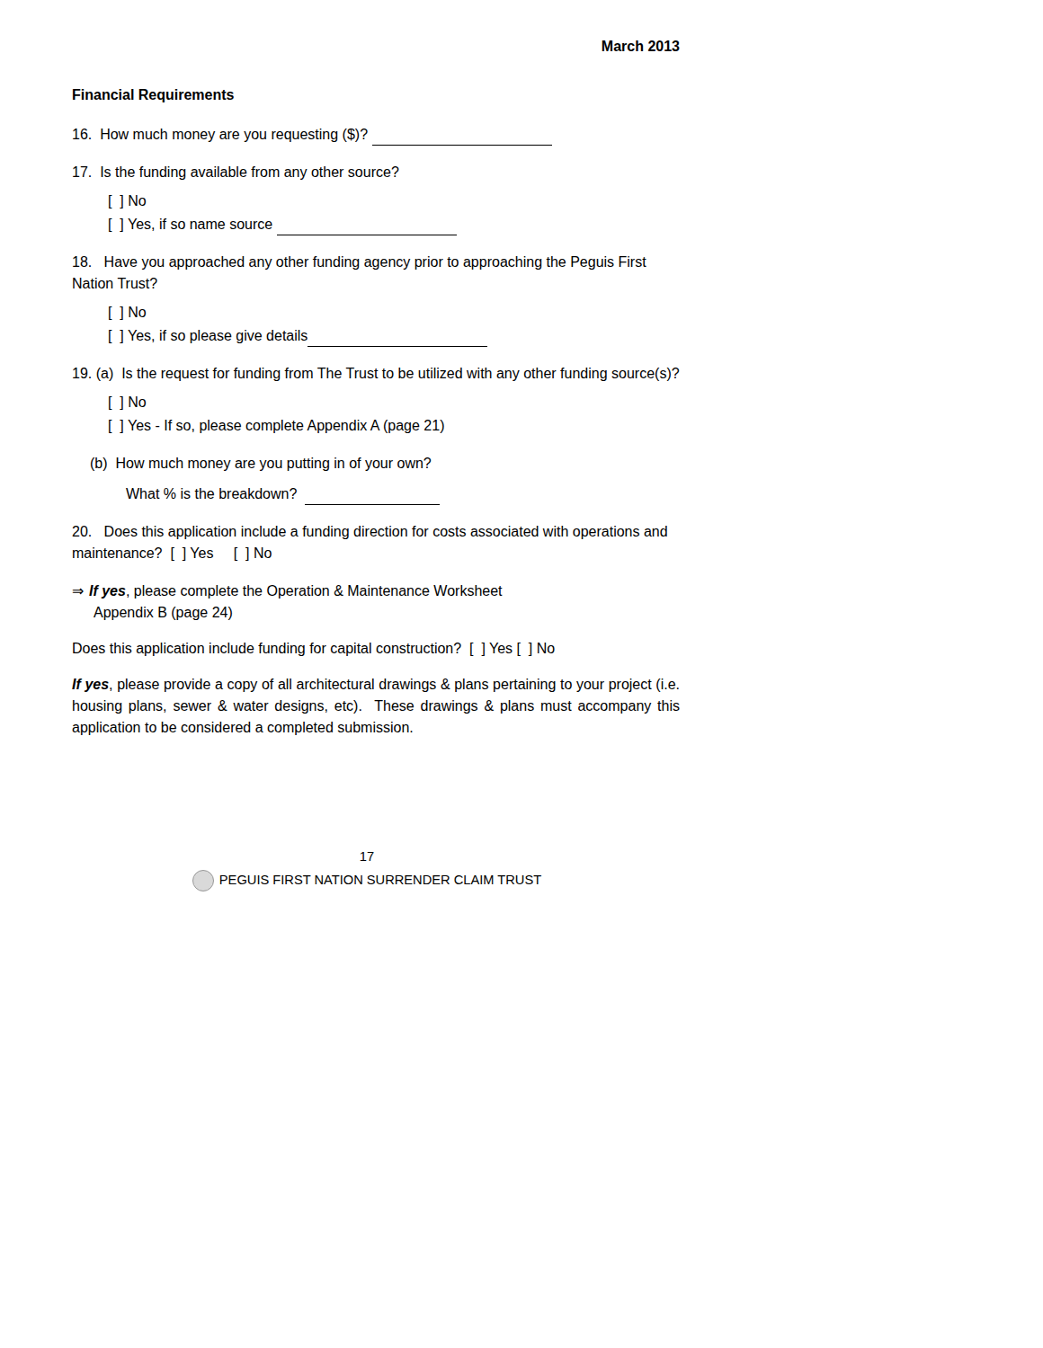March 2013
Financial Requirements
16. How much money are you requesting ($)?
17. Is the funding available from any other source?
[ ] No
[ ] Yes, if so name source
18. Have you approached any other funding agency prior to approaching the Peguis First Nation Trust?
[ ] No
[ ] Yes, if so please give details
19. (a) Is the request for funding from The Trust to be utilized with any other funding source(s)?
[ ] No
[ ] Yes - If so, please complete Appendix A (page 21)
(b) How much money are you putting in of your own?
What % is the breakdown?
20. Does this application include a funding direction for costs associated with operations and maintenance? [ ] Yes [ ] No
⇒If yes, please complete the Operation & Maintenance Worksheet
Appendix B (page 24)
Does this application include funding for capital construction? [ ] Yes [ ] No
If yes, please provide a copy of all architectural drawings & plans pertaining to your project (i.e. housing plans, sewer & water designs, etc). These drawings & plans must accompany this application to be considered a completed submission.
17
PEGUIS FIRST NATION SURRENDER CLAIM TRUST